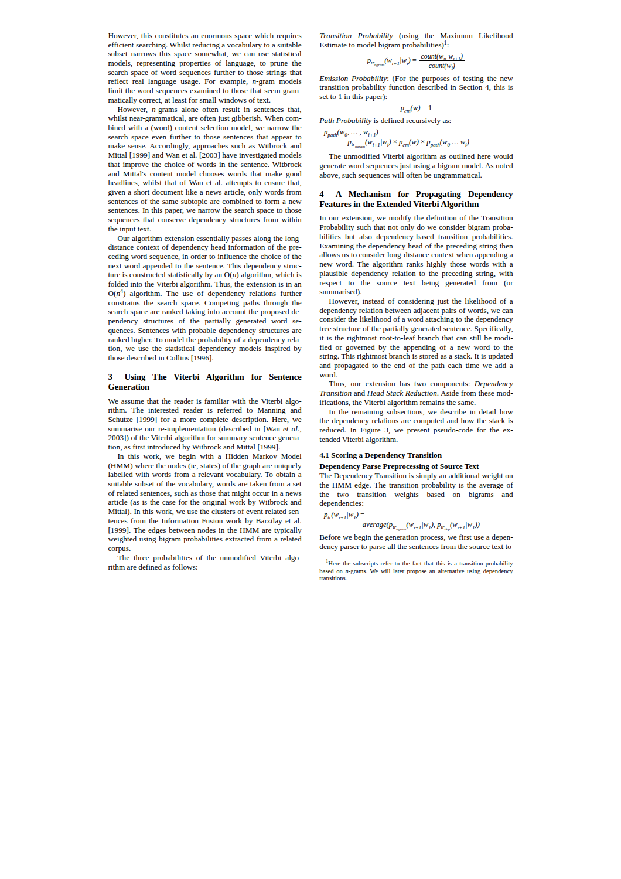However, this constitutes an enormous space which requires efficient searching. Whilst reducing a vocabulary to a suitable subset narrows this space somewhat, we can use statistical models, representing properties of language, to prune the search space of word sequences further to those strings that reflect real language usage. For example, n-gram models limit the word sequences examined to those that seem grammatically correct, at least for small windows of text.
However, n-grams alone often result in sentences that, whilst near-grammatical, are often just gibberish. When combined with a (word) content selection model, we narrow the search space even further to those sentences that appear to make sense. Accordingly, approaches such as Witbrock and Mittal [1999] and Wan et al. [2003] have investigated models that improve the choice of words in the sentence. Witbrock and Mittal's content model chooses words that make good headlines, whilst that of Wan et al. attempts to ensure that, given a short document like a news article, only words from sentences of the same subtopic are combined to form a new sentences. In this paper, we narrow the search space to those sequences that conserve dependency structures from within the input text.
Our algorithm extension essentially passes along the long-distance context of dependency head information of the preceding word sequence, in order to influence the choice of the next word appended to the sentence. This dependency structure is constructed statistically by an O(n) algorithm, which is folded into the Viterbi algorithm. Thus, the extension is in an O(n4) algorithm. The use of dependency relations further constrains the search space. Competing paths through the search space are ranked taking into account the proposed dependency structures of the partially generated word sequences. Sentences with probable dependency structures are ranked higher. To model the probability of a dependency relation, we use the statistical dependency models inspired by those described in Collins [1996].
3 Using The Viterbi Algorithm for Sentence Generation
We assume that the reader is familiar with the Viterbi algorithm. The interested reader is referred to Manning and Schutze [1999] for a more complete description. Here, we summarise our re-implementation (described in [Wan et al., 2003]) of the Viterbi algorithm for summary sentence generation, as first introduced by Witbrock and Mittal [1999].
In this work, we begin with a Hidden Markov Model (HMM) where the nodes (ie, states) of the graph are uniquely labelled with words from a relevant vocabulary. To obtain a suitable subset of the vocabulary, words are taken from a set of related sentences, such as those that might occur in a news article (as is the case for the original work by Witbrock and Mittal). In this work, we use the clusters of event related sentences from the Information Fusion work by Barzilay et al. [1999]. The edges between nodes in the HMM are typically weighted using bigram probabilities extracted from a related corpus.
The three probabilities of the unmodified Viterbi algorithm are defined as follows:
Transition Probability (using the Maximum Likelihood Estimate to model bigram probabilities)1:
ptrngram(wi+1|wi) = count(wi, wi+1) count(wi)
Emission Probability: (For the purposes of testing the new transition probability function described in Section 4, this is set to 1 in this paper):
pem(w) = 1
Path Probability is defined recursively as:
ppath(w0, … , wi+1) = ptrngram(wi+1|wi) × pem(w) × ppath(w0 … wi)
The unmodified Viterbi algorithm as outlined here would generate word sequences just using a bigram model. As noted above, such sequences will often be ungrammatical.
4 A Mechanism for Propagating Dependency Features in the Extended Viterbi Algorithm
In our extension, we modify the definition of the Transition Probability such that not only do we consider bigram probabilities but also dependency-based transition probabilities. Examining the dependency head of the preceding string then allows us to consider long-distance context when appending a new word. The algorithm ranks highly those words with a plausible dependency relation to the preceding string, with respect to the source text being generated from (or summarised).
However, instead of considering just the likelihood of a dependency relation between adjacent pairs of words, we can consider the likelihood of a word attaching to the dependency tree structure of the partially generated sentence. Specifically, it is the rightmost root-to-leaf branch that can still be modified or governed by the appending of a new word to the string. This rightmost branch is stored as a stack. It is updated and propagated to the end of the path each time we add a word.
Thus, our extension has two components: Dependency Transition and Head Stack Reduction. Aside from these modifications, the Viterbi algorithm remains the same.
In the remaining subsections, we describe in detail how the dependency relations are computed and how the stack is reduced. In Figure 3, we present pseudo-code for the extended Viterbi algorithm.
4.1 Scoring a Dependency Transition
Dependency Parse Preprocessing of Source Text
The Dependency Transition is simply an additional weight on the HMM edge. The transition probability is the average of the two transition weights based on bigrams and dependencies:
ptr(wi+1|w1) = average(ptrngram(wi+1|w1), ptrdep(wi+1|w1))
Before we begin the generation process, we first use a dependency parser to parse all the sentences from the source text to
1Here the subscripts refer to the fact that this is a transition probability based on n-grams. We will later propose an alternative using dependency transitions.